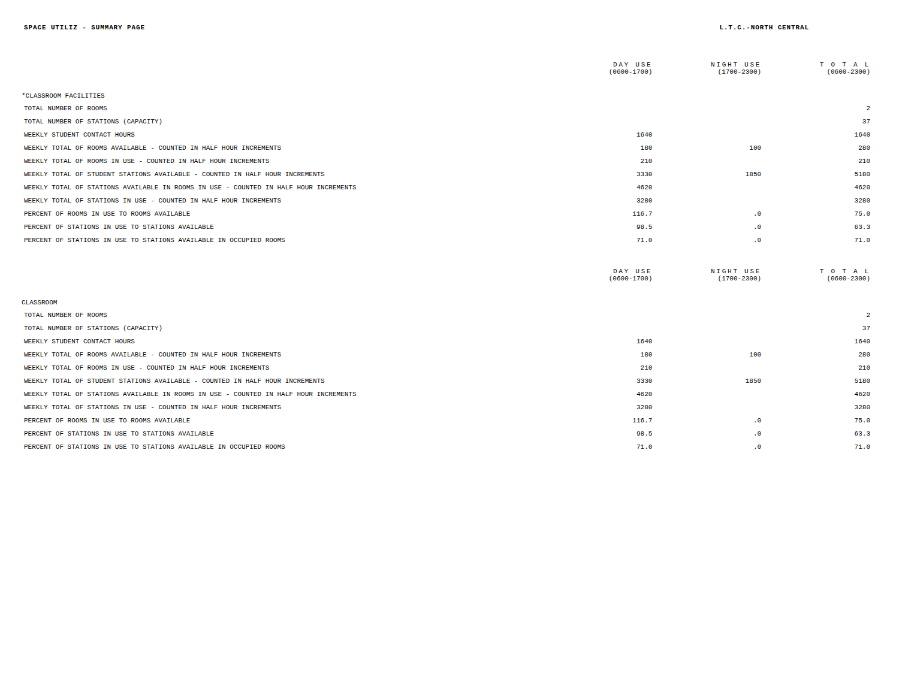SPACE UTILIZ - SUMMARY PAGE
L.T.C.-NORTH CENTRAL
| | DAY USE | NIGHT USE | T O T A L |
| --- | --- | --- | --- |
| | (0600-1700) | (1700-2300) | (0600-2300) |
| *CLASSROOM FACILITIES |
| TOTAL NUMBER OF ROOMS | | | 2 |
| TOTAL NUMBER OF STATIONS (CAPACITY) | | | 37 |
| WEEKLY STUDENT CONTACT HOURS | 1640 | | 1640 |
| WEEKLY TOTAL OF ROOMS AVAILABLE - COUNTED IN HALF HOUR INCREMENTS | 180 | 100 | 280 |
| WEEKLY TOTAL OF ROOMS IN USE - COUNTED IN HALF HOUR INCREMENTS | 210 | | 210 |
| WEEKLY TOTAL OF STUDENT STATIONS AVAILABLE - COUNTED IN HALF HOUR INCREMENTS | 3330 | 1850 | 5180 |
| WEEKLY TOTAL OF STATIONS AVAILABLE IN ROOMS IN USE - COUNTED IN HALF HOUR INCREMENTS | 4620 | | 4620 |
| WEEKLY TOTAL OF STATIONS IN USE - COUNTED IN HALF HOUR INCREMENTS | 3280 | | 3280 |
| PERCENT OF ROOMS IN USE TO ROOMS AVAILABLE | 116.7 | .0 | 75.0 |
| PERCENT OF STATIONS IN USE TO STATIONS AVAILABLE | 98.5 | .0 | 63.3 |
| PERCENT OF STATIONS IN USE TO STATIONS AVAILABLE IN OCCUPIED ROOMS | 71.0 | .0 | 71.0 |
| | DAY USE | NIGHT USE | T O T A L |
| | (0600-1700) | (1700-2300) | (0600-2300) |
| CLASSROOM |
| TOTAL NUMBER OF ROOMS | | | 2 |
| TOTAL NUMBER OF STATIONS (CAPACITY) | | | 37 |
| WEEKLY STUDENT CONTACT HOURS | 1640 | | 1640 |
| WEEKLY TOTAL OF ROOMS AVAILABLE - COUNTED IN HALF HOUR INCREMENTS | 180 | 100 | 280 |
| WEEKLY TOTAL OF ROOMS IN USE - COUNTED IN HALF HOUR INCREMENTS | 210 | | 210 |
| WEEKLY TOTAL OF STUDENT STATIONS AVAILABLE - COUNTED IN HALF HOUR INCREMENTS | 3330 | 1850 | 5180 |
| WEEKLY TOTAL OF STATIONS AVAILABLE IN ROOMS IN USE - COUNTED IN HALF HOUR INCREMENTS | 4620 | | 4620 |
| WEEKLY TOTAL OF STATIONS IN USE - COUNTED IN HALF HOUR INCREMENTS | 3280 | | 3280 |
| PERCENT OF ROOMS IN USE TO ROOMS AVAILABLE | 116.7 | .0 | 75.0 |
| PERCENT OF STATIONS IN USE TO STATIONS AVAILABLE | 98.5 | .0 | 63.3 |
| PERCENT OF STATIONS IN USE TO STATIONS AVAILABLE IN OCCUPIED ROOMS | 71.0 | .0 | 71.0 |